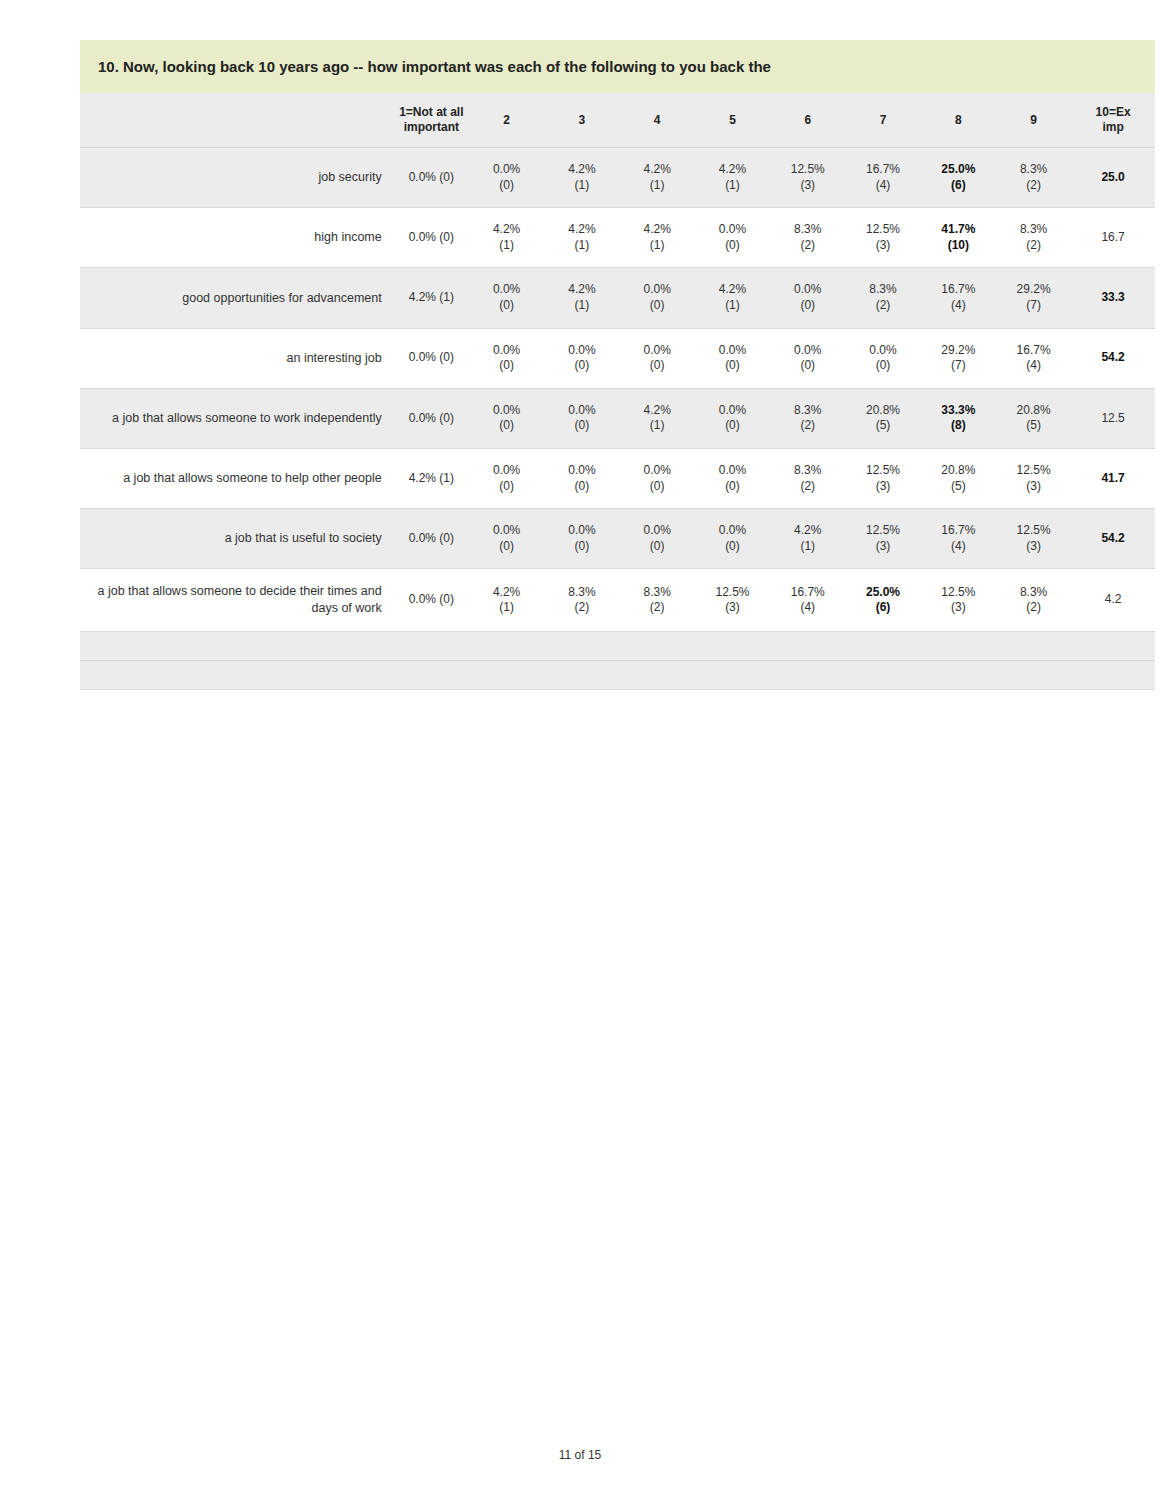10. Now, looking back 10 years ago -- how important was each of the following to you back the
| | 1=Not at all important | 2 | 3 | 4 | 5 | 6 | 7 | 8 | 9 | 10=Ex imp |
| --- | --- | --- | --- | --- | --- | --- | --- | --- | --- | --- |
| job security | 0.0% (0) | 0.0% (0) | 4.2% (1) | 4.2% (1) | 4.2% (1) | 12.5% (3) | 16.7% (4) | 25.0% (6) | 8.3% (2) | 25.0 |
| high income | 0.0% (0) | 4.2% (1) | 4.2% (1) | 4.2% (1) | 0.0% (0) | 8.3% (2) | 12.5% (3) | 41.7% (10) | 8.3% (2) | 16.7 |
| good opportunities for advancement | 4.2% (1) | 0.0% (0) | 4.2% (1) | 0.0% (0) | 4.2% (1) | 0.0% (0) | 8.3% (2) | 16.7% (4) | 29.2% (7) | 33.3 |
| an interesting job | 0.0% (0) | 0.0% (0) | 0.0% (0) | 0.0% (0) | 0.0% (0) | 0.0% (0) | 0.0% (0) | 29.2% (7) | 16.7% (4) | 54.2 |
| a job that allows someone to work independently | 0.0% (0) | 0.0% (0) | 0.0% (0) | 4.2% (1) | 0.0% (0) | 8.3% (2) | 20.8% (5) | 33.3% (8) | 20.8% (5) | 12.5 |
| a job that allows someone to help other people | 4.2% (1) | 0.0% (0) | 0.0% (0) | 0.0% (0) | 0.0% (0) | 8.3% (2) | 12.5% (3) | 20.8% (5) | 12.5% (3) | 41.7 |
| a job that is useful to society | 0.0% (0) | 0.0% (0) | 0.0% (0) | 0.0% (0) | 0.0% (0) | 4.2% (1) | 12.5% (3) | 16.7% (4) | 12.5% (3) | 54.2 |
| a job that allows someone to decide their times and days of work | 0.0% (0) | 4.2% (1) | 8.3% (2) | 8.3% (2) | 12.5% (3) | 16.7% (4) | 25.0% (6) | 12.5% (3) | 8.3% (2) | 4.2 |
11 of 15